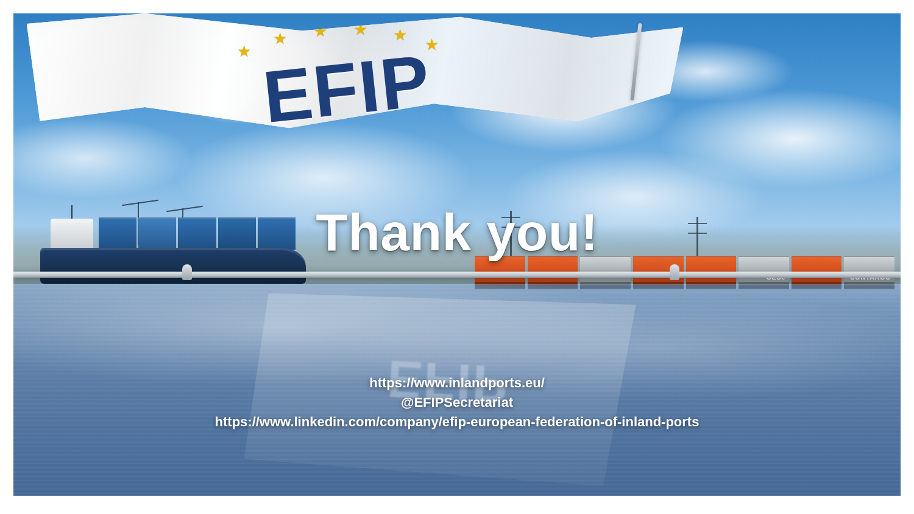GESe
CONTARGO
EFIP
★★★ ★★★
EFIP
Thank you!
https://www.inlandports.eu/
@EFIPSecretariat
https://www.linkedin.com/company/efip-european-federation-of-inland-ports